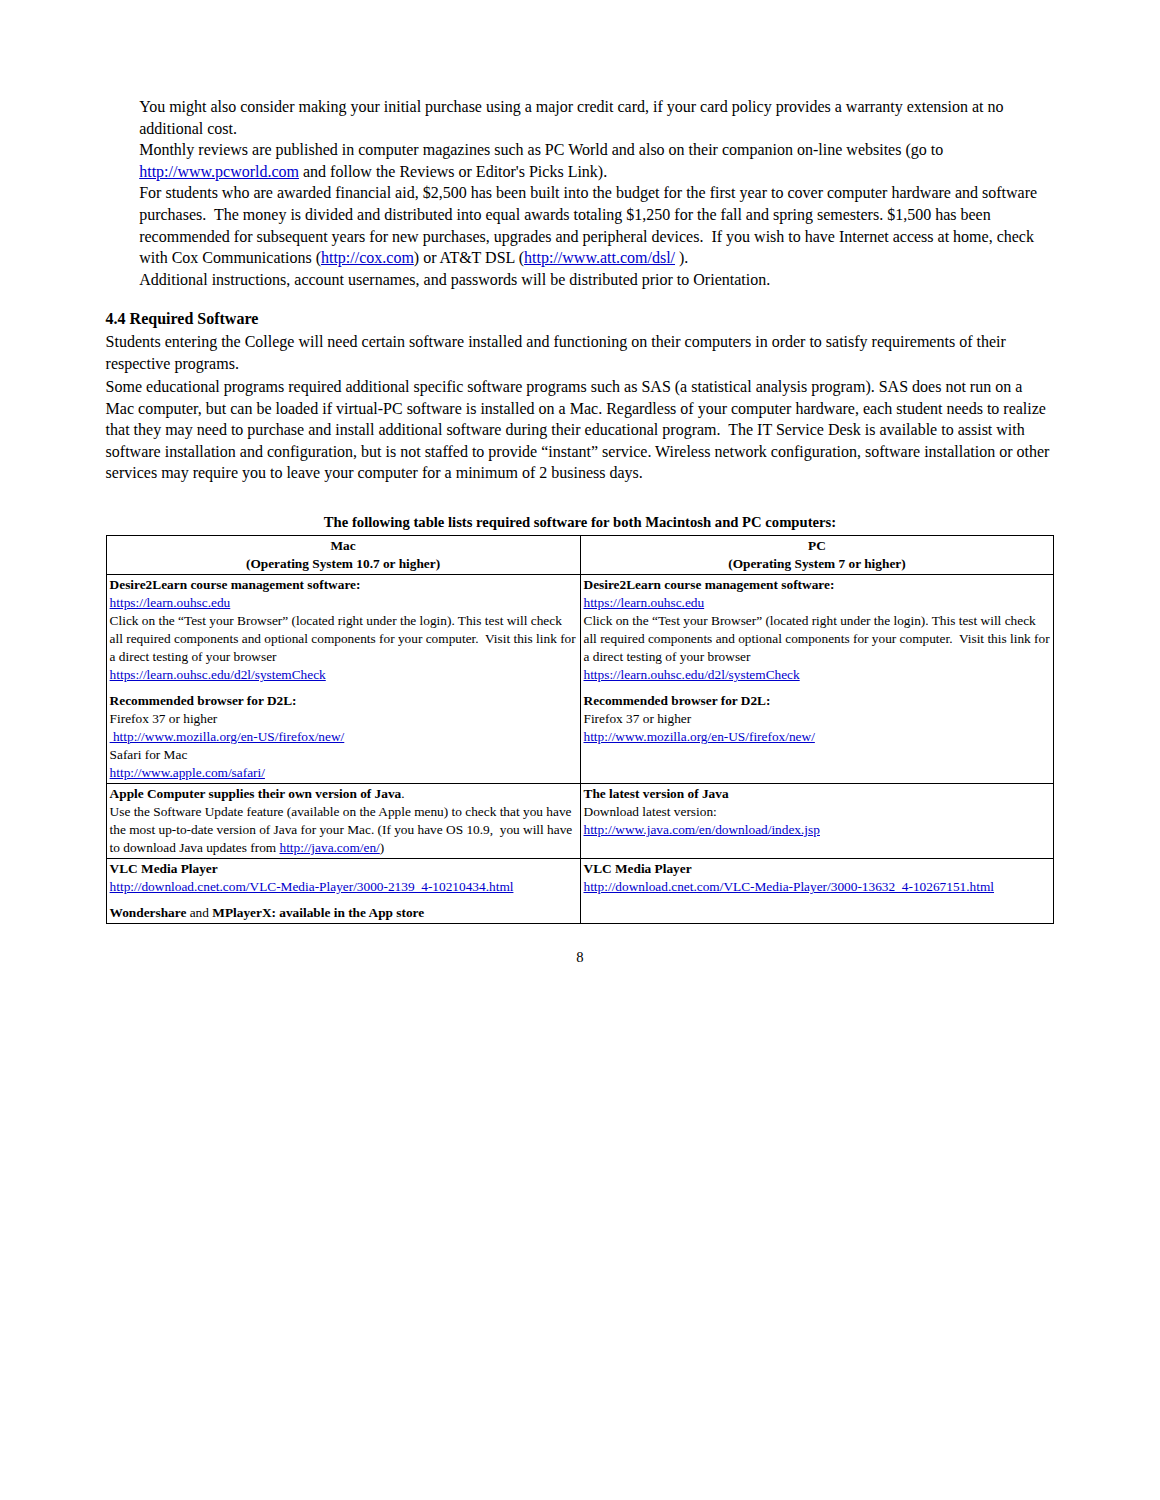You might also consider making your initial purchase using a major credit card, if your card policy provides a warranty extension at no additional cost.
Monthly reviews are published in computer magazines such as PC World and also on their companion on-line websites (go to http://www.pcworld.com and follow the Reviews or Editor's Picks Link).
For students who are awarded financial aid, $2,500 has been built into the budget for the first year to cover computer hardware and software purchases. The money is divided and distributed into equal awards totaling $1,250 for the fall and spring semesters. $1,500 has been recommended for subsequent years for new purchases, upgrades and peripheral devices. If you wish to have Internet access at home, check with Cox Communications (http://cox.com) or AT&T DSL (http://www.att.com/dsl/ ).
Additional instructions, account usernames, and passwords will be distributed prior to Orientation.
4.4 Required Software
Students entering the College will need certain software installed and functioning on their computers in order to satisfy requirements of their respective programs.
Some educational programs required additional specific software programs such as SAS (a statistical analysis program). SAS does not run on a Mac computer, but can be loaded if virtual-PC software is installed on a Mac. Regardless of your computer hardware, each student needs to realize that they may need to purchase and install additional software during their educational program. The IT Service Desk is available to assist with software installation and configuration, but is not staffed to provide “instant” service. Wireless network configuration, software installation or other services may require you to leave your computer for a minimum of 2 business days.
The following table lists required software for both Macintosh and PC computers:
| Mac (Operating System 10.7 or higher) | PC (Operating System 7 or higher) |
| --- | --- |
| Desire2Learn course management software: https://learn.ouhsc.edu Click on the “Test your Browser” (located right under the login). This test will check all required components and optional components for your computer. Visit this link for a direct testing of your browser https://learn.ouhsc.edu/d2l/systemCheck Recommended browser for D2L: Firefox 37 or higher http://www.mozilla.org/en-US/firefox/new/ Safari for Mac http://www.apple.com/safari/ | Desire2Learn course management software: https://learn.ouhsc.edu Click on the “Test your Browser” (located right under the login). This test will check all required components and optional components for your computer. Visit this link for a direct testing of your browser https://learn.ouhsc.edu/d2l/systemCheck Recommended browser for D2L: Firefox 37 or higher http://www.mozilla.org/en-US/firefox/new/ |
| Apple Computer supplies their own version of Java . Use the Software Update feature (available on the Apple menu) to check that you have the most up-to-date version of Java for your Mac. (If you have OS 10.9, you will have to download Java updates from http://java.com/en/ ) | The latest version of Java Download latest version: http://www.java.com/en/download/index.jsp |
| VLC Media Player http://download.cnet.com/VLC-Media-Player/3000-2139_4-10210434.html Wondershare and MPlayerX: available in the App store | VLC Media Player http://download.cnet.com/VLC-Media-Player/3000-13632_4-10267151.html |
8